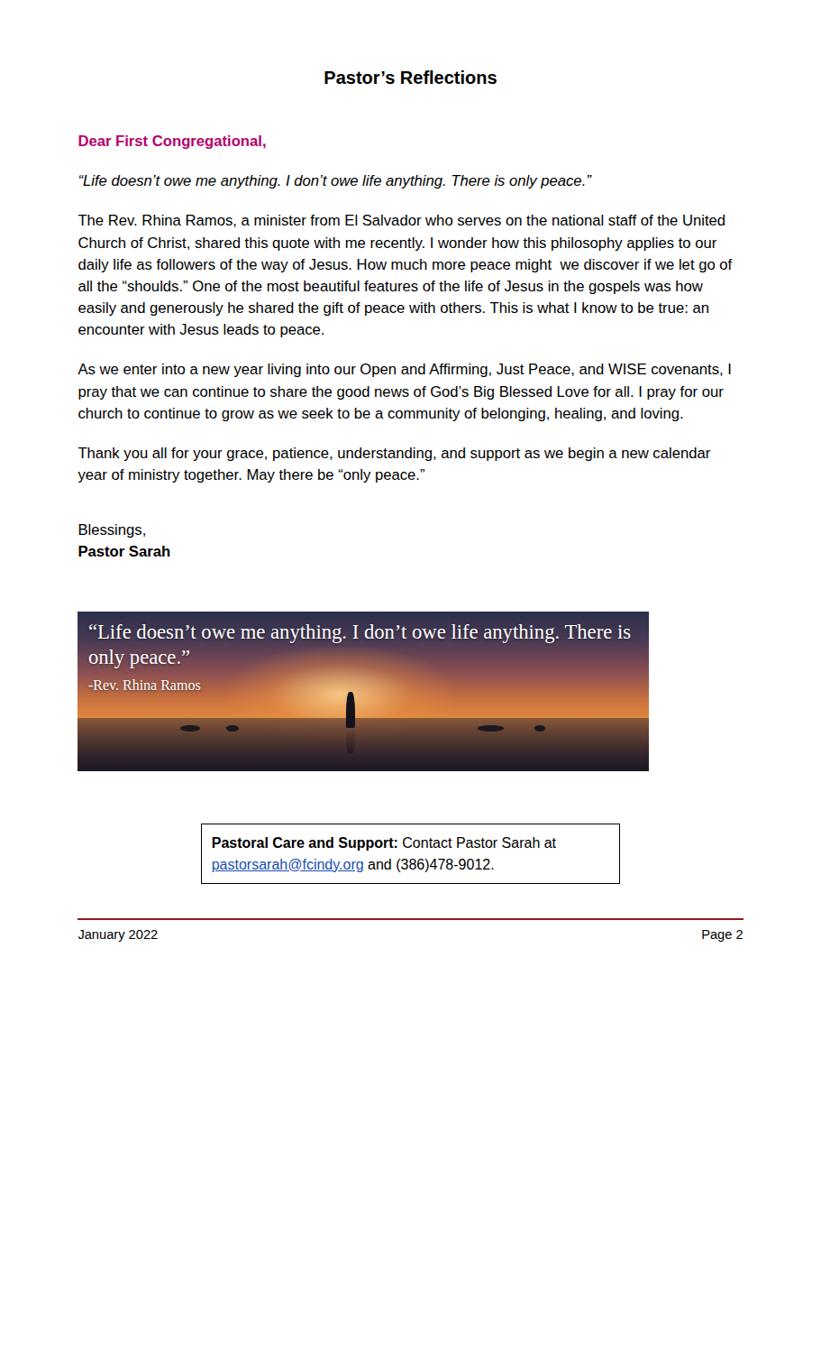Pastor’s Reflections
Dear First Congregational,
“Life doesn’t owe me anything. I don’t owe life anything. There is only peace.”
The Rev. Rhina Ramos, a minister from El Salvador who serves on the national staff of the United Church of Christ, shared this quote with me recently. I wonder how this philosophy applies to our daily life as followers of the way of Jesus. How much more peace might we discover if we let go of all the “shoulds.” One of the most beautiful features of the life of Jesus in the gospels was how easily and generously he shared the gift of peace with others. This is what I know to be true: an encounter with Jesus leads to peace.
As we enter into a new year living into our Open and Affirming, Just Peace, and WISE covenants, I pray that we can continue to share the good news of God’s Big Blessed Love for all. I pray for our church to continue to grow as we seek to be a community of belonging, healing, and loving.
Thank you all for your grace, patience, understanding, and support as we begin a new calendar year of ministry together. May there be “only peace.”
Blessings,
Pastor Sarah
“Life doesn’t owe me anything. I don’t owe life anything. There is only peace.” -Rev. Rhina Ramos
Pastoral Care and Support: Contact Pastor Sarah at pastorsarah@fcindy.org and (386)478-9012.
January 2022 Page 2